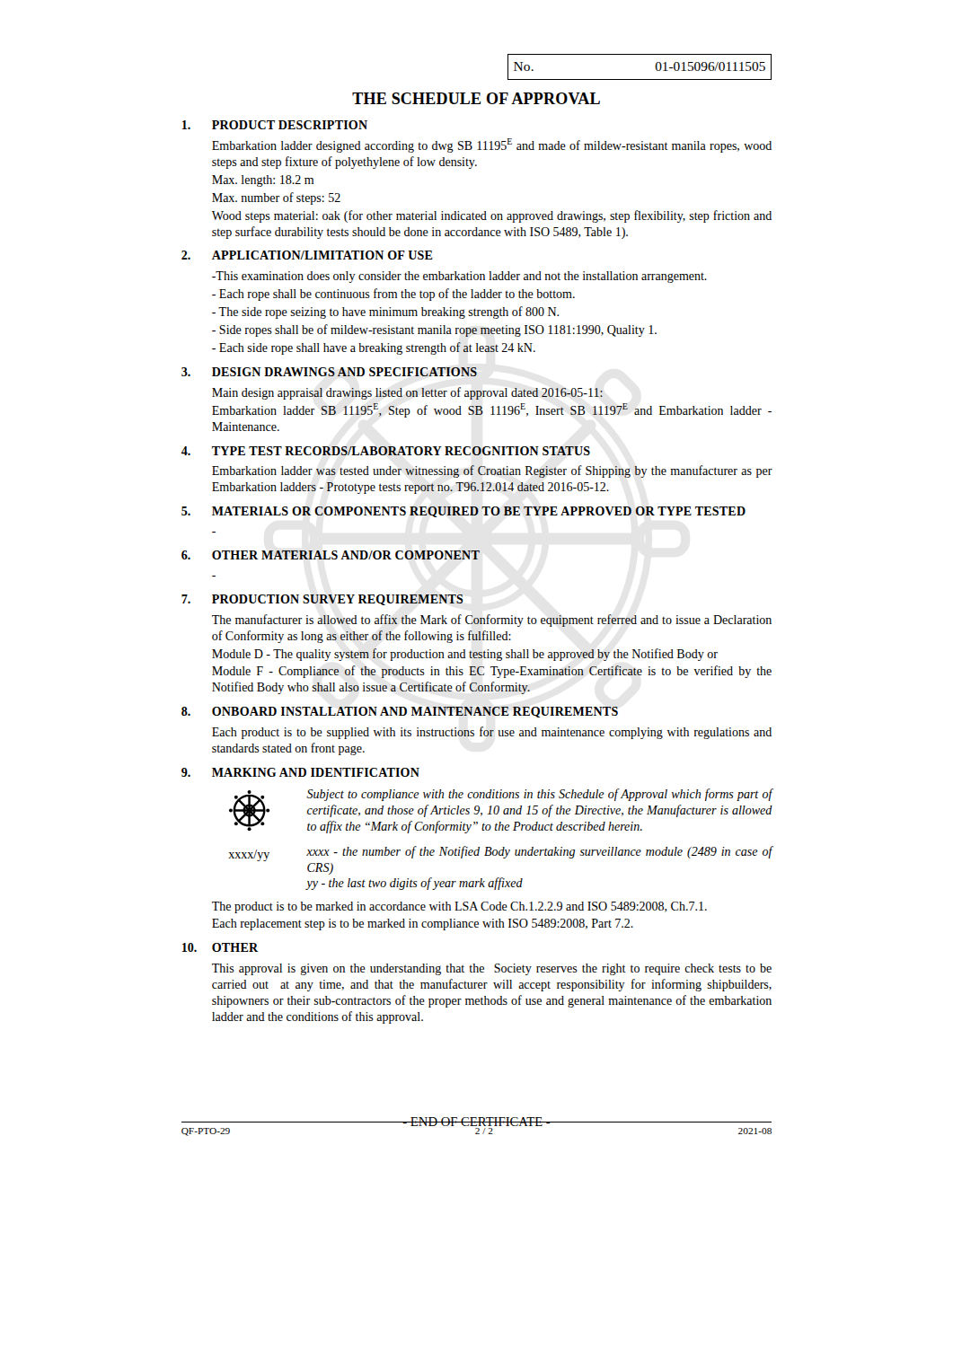No. 01-015096/0111505
THE SCHEDULE OF APPROVAL
1.
Product description
Embarkation ladder designed according to dwg SB 11195E and made of mildew-resistant manila ropes, wood steps and step fixture of polyethylene of low density.
Max. length: 18.2 m
Max. number of steps: 52
Wood steps material: oak (for other material indicated on approved drawings, step flexibility, step friction and step surface durability tests should be done in accordance with ISO 5489, Table 1).
2.
Application/limitation of use
-This examination does only consider the embarkation ladder and not the installation arrangement.
- Each rope shall be continuous from the top of the ladder to the bottom.
- The side rope seizing to have minimum breaking strength of 800 N.
- Side ropes shall be of mildew-resistant manila rope meeting ISO 1181:1990, Quality 1.
- Each side rope shall have a breaking strength of at least 24 kN.
3.
Design drawings and specifications
Main design appraisal drawings listed on letter of approval dated 2016-05-11:
Embarkation ladder SB 11195E, Step of wood SB 11196E, Insert SB 11197E and Embarkation ladder - Maintenance.
4.
Type test records/laboratory recognition status
Embarkation ladder was tested under witnessing of Croatian Register of Shipping by the manufacturer as per Embarkation ladders - Prototype tests report no. T96.12.014 dated 2016-05-12.
5.
Materials or components required to be type approved or type tested
-
6.
Other materials and/or component
-
7.
Production survey requirements
The manufacturer is allowed to affix the Mark of Conformity to equipment referred and to issue a Declaration of Conformity as long as either of the following is fulfilled:
Module D - The quality system for production and testing shall be approved by the Notified Body or
Module F - Compliance of the products in this EC Type-Examination Certificate is to be verified by the Notified Body who shall also issue a Certificate of Conformity.
8.
Onboard installation and maintenance requirements
Each product is to be supplied with its instructions for use and maintenance complying with regulations and standards stated on front page.
9.
Marking and identification
xxxx/yy
Subject to compliance with the conditions in this Schedule of Approval which forms part of certificate, and those of Articles 9, 10 and 15 of the Directive, the Manufacturer is allowed to affix the “Mark of Conformity” to the Product described herein.
xxxx - the number of the Notified Body undertaking surveillance module (2489 in case of CRS)
yy - the last two digits of year mark affixed
The product is to be marked in accordance with LSA Code Ch.1.2.2.9 and ISO 5489:2008, Ch.7.1.
Each replacement step is to be marked in compliance with ISO 5489:2008, Part 7.2.
10.
Other
This approval is given on the understanding that the Society reserves the right to require check tests to be carried out at any time, and that the manufacturer will accept responsibility for informing shipbuilders, shipowners or their sub-contractors of the proper methods of use and general maintenance of the embarkation ladder and the conditions of this approval.
- END OF CERTIFICATE -
QF-PTO-29
2 / 2
2021-08